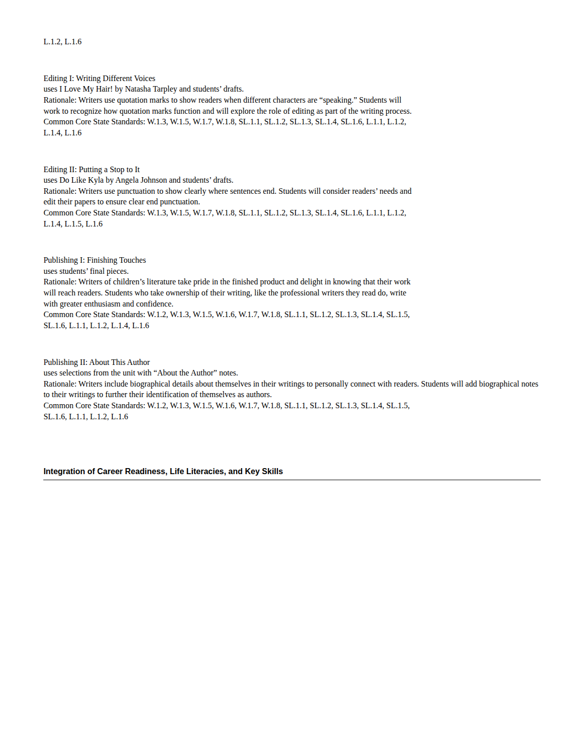L.1.2, L.1.6
Editing I: Writing Different Voices
uses I Love My Hair! by Natasha Tarpley and students’ drafts.
Rationale: Writers use quotation marks to show readers when different characters are “speaking.” Students will
work to recognize how quotation marks function and will explore the role of editing as part of the writing process.
Common Core State Standards: W.1.3, W.1.5, W.1.7, W.1.8, SL.1.1, SL.1.2, SL.1.3, SL.1.4, SL.1.6, L.1.1, L.1.2,
L.1.4, L.1.6
Editing II: Putting a Stop to It
uses Do Like Kyla by Angela Johnson and students’ drafts.
Rationale: Writers use punctuation to show clearly where sentences end. Students will consider readers’ needs and
edit their papers to ensure clear end punctuation.
Common Core State Standards: W.1.3, W.1.5, W.1.7, W.1.8, SL.1.1, SL.1.2, SL.1.3, SL.1.4, SL.1.6, L.1.1, L.1.2,
L.1.4, L.1.5, L.1.6
Publishing I: Finishing Touches
uses students’ final pieces.
Rationale: Writers of children’s literature take pride in the finished product and delight in knowing that their work
will reach readers. Students who take ownership of their writing, like the professional writers they read do, write
with greater enthusiasm and confidence.
Common Core State Standards: W.1.2, W.1.3, W.1.5, W.1.6, W.1.7, W.1.8, SL.1.1, SL.1.2, SL.1.3, SL.1.4, SL.1.5,
SL.1.6, L.1.1, L.1.2, L.1.4, L.1.6
Publishing II: About This Author
uses selections from the unit with “About the Author” notes.
Rationale: Writers include biographical details about themselves in their writings to personally connect with readers. Students will add biographical notes to their writings to further their identification of themselves as authors.
Common Core State Standards: W.1.2, W.1.3, W.1.5, W.1.6, W.1.7, W.1.8, SL.1.1, SL.1.2, SL.1.3, SL.1.4, SL.1.5,
SL.1.6, L.1.1, L.1.2, L.1.6
Integration of Career Readiness, Life Literacies, and Key Skills